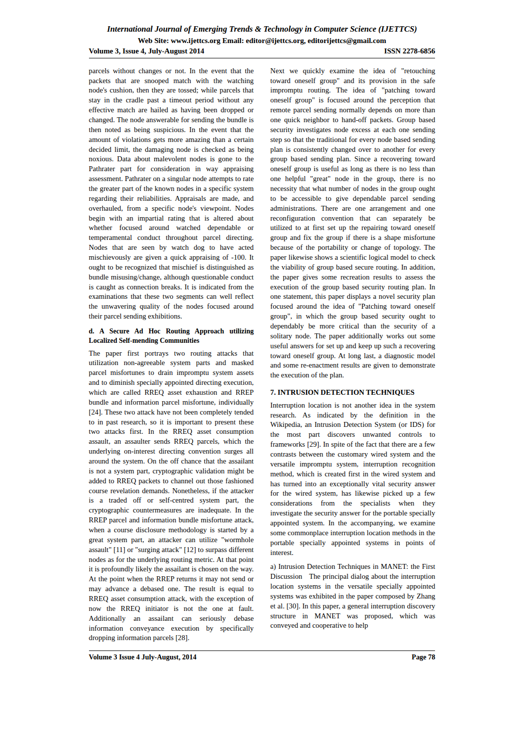International Journal of Emerging Trends & Technology in Computer Science (IJETTCS)
Web Site: www.ijettcs.org Email: editor@ijettcs.org, editorijettcs@gmail.com
Volume 3, Issue 4, July-August 2014 ISSN 2278-6856
parcels without changes or not. In the event that the packets that are snooped match with the watching node's cushion, then they are tossed; while parcels that stay in the cradle past a timeout period without any effective match are hailed as having been dropped or changed. The node answerable for sending the bundle is then noted as being suspicious. In the event that the amount of violations gets more amazing than a certain decided limit, the damaging node is checked as being noxious. Data about malevolent nodes is gone to the Pathrater part for consideration in way appraising assessment. Pathrater on a singular node attempts to rate the greater part of the known nodes in a specific system regarding their reliabilities. Appraisals are made, and overhauled, from a specific node's viewpoint. Nodes begin with an impartial rating that is altered about whether focused around watched dependable or temperamental conduct throughout parcel directing. Nodes that are seen by watch dog to have acted mischievously are given a quick appraising of -100. It ought to be recognized that mischief is distinguished as bundle misusing/change, although questionable conduct is caught as connection breaks. It is indicated from the examinations that these two segments can well reflect the unwavering quality of the nodes focused around their parcel sending exhibitions.
d. A Secure Ad Hoc Routing Approach utilizing Localized Self-mending Communities
The paper first portrays two routing attacks that utilization non-agreeable system parts and masked parcel misfortunes to drain impromptu system assets and to diminish specially appointed directing execution, which are called RREQ asset exhaustion and RREP bundle and information parcel misfortune, individually [24]. These two attack have not been completely tended to in past research, so it is important to present these two attacks first. In the RREQ asset consumption assault, an assaulter sends RREQ parcels, which the underlying on-interest directing convention surges all around the system. On the off chance that the assailant is not a system part, cryptographic validation might be added to RREQ packets to channel out those fashioned course revelation demands. Nonetheless, if the attacker is a traded off or self-centred system part, the cryptographic countermeasures are inadequate. In the RREP parcel and information bundle misfortune attack, when a course disclosure methodology is started by a great system part, an attacker can utilize "wormhole assault" [11] or "surging attack" [12] to surpass different nodes as for the underlying routing metric. At that point it is profoundly likely the assailant is chosen on the way. At the point when the RREP returns it may not send or may advance a debased one. The result is equal to RREQ asset consumption attack, with the exception of now the RREQ initiator is not the one at fault. Additionally an assailant can seriously debase information conveyance execution by specifically dropping information parcels [28].
Next we quickly examine the idea of "retouching toward oneself group" and its provision in the safe impromptu routing. The idea of "patching toward oneself group" is focused around the perception that remote parcel sending normally depends on more than one quick neighbor to hand-off packets. Group based security investigates node excess at each one sending step so that the traditional for every node based sending plan is consistently changed over to another for every group based sending plan. Since a recovering toward oneself group is useful as long as there is no less than one helpful "great" node in the group, there is no necessity that what number of nodes in the group ought to be accessible to give dependable parcel sending administrations. There are one arrangement and one reconfiguration convention that can separately be utilized to at first set up the repairing toward oneself group and fix the group if there is a shape misfortune because of the portability or change of topology. The paper likewise shows a scientific logical model to check the viability of group based secure routing. In addition, the paper gives some recreation results to assess the execution of the group based security routing plan. In one statement, this paper displays a novel security plan focused around the idea of "Patching toward oneself group", in which the group based security ought to dependably be more critical than the security of a solitary node. The paper additionally works out some useful answers for set up and keep up such a recovering toward oneself group. At long last, a diagnostic model and some re-enactment results are given to demonstrate the execution of the plan.
7. Intrusion Detection Techniques
Interruption location is not another idea in the system research. As indicated by the definition in the Wikipedia, an Intrusion Detection System (or IDS) for the most part discovers unwanted controls to frameworks [29]. In spite of the fact that there are a few contrasts between the customary wired system and the versatile impromptu system, interruption recognition method, which is created first in the wired system and has turned into an exceptionally vital security answer for the wired system, has likewise picked up a few considerations from the specialists when they investigate the security answer for the portable specially appointed system. In the accompanying, we examine some commonplace interruption location methods in the portable specially appointed systems in points of interest.
a) Intrusion Detection Techniques in MANET: the First Discussion The principal dialog about the interruption location systems in the versatile specially appointed systems was exhibited in the paper composed by Zhang et al. [30]. In this paper, a general interruption discovery structure in MANET was proposed, which was conveyed and cooperative to help
Volume 3 Issue 4 July-August, 2014 Page 78